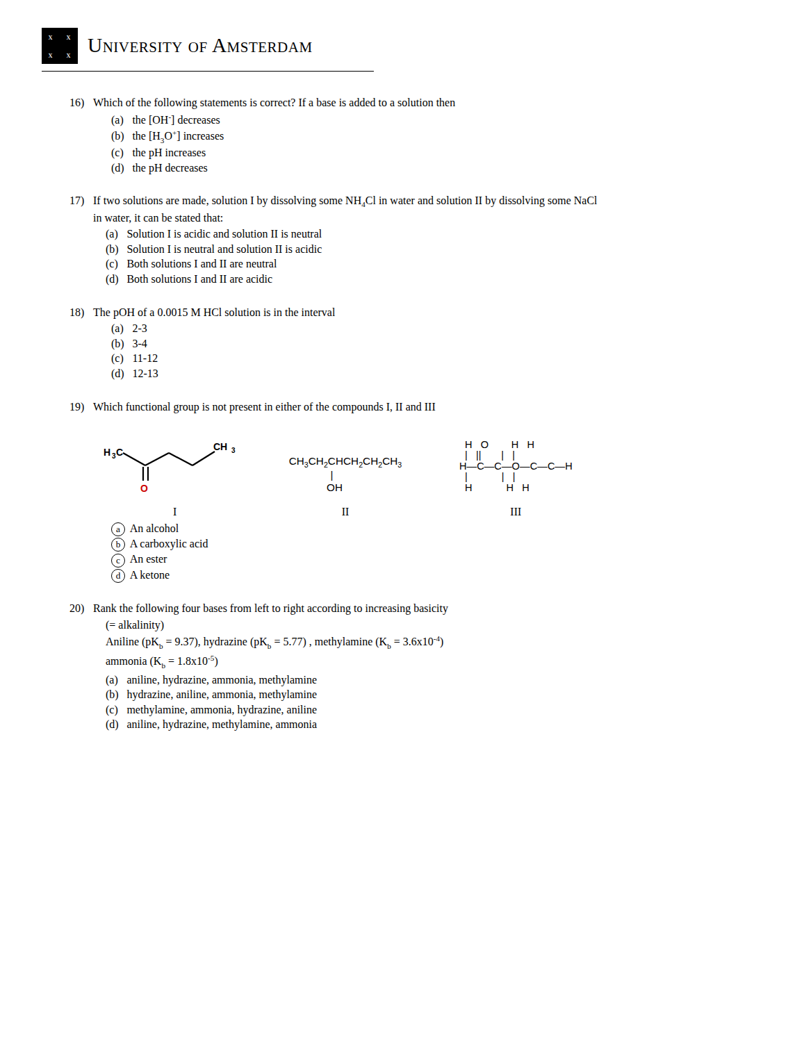xxxx
University of Amsterdam
16) Which of the following statements is correct? If a base is added to a solution then
(a) the [OH-] decreases
(b) the [H3O+] increases
(c) the pH increases
(d) the pH decreases
17) If two solutions are made, solution I by dissolving some NH4Cl in water and solution II by dissolving some NaCl in water, it can be stated that:
(a) Solution I is acidic and solution II is neutral
(b) Solution I is neutral and solution II is acidic
(c) Both solutions I and II are neutral
(d) Both solutions I and II are acidic
18) The pOH of a 0.0015 M HCl solution is in the interval
(a) 2-3
(b) 3-4
(c) 11-12
(d) 12-13
19) Which functional group is not present in either of the compounds I, II and III
H 3 C CH 3 O
I
CH3CH2CHCH2CH2CH3 | OH
II
H O H H | || | | H—C—C—O—C—C—H | | | H H H
III
a An alcohol
b A carboxylic acid
c An ester
d A ketone
20) Rank the following four bases from left to right according to increasing basicity
(= alkalinity)
Aniline (pKb = 9.37), hydrazine (pKb = 5.77) , methylamine (Kb = 3.6x10-4)
ammonia (Kb = 1.8x10-5)
(a) aniline, hydrazine, ammonia, methylamine
(b) hydrazine, aniline, ammonia, methylamine
(c) methylamine, ammonia, hydrazine, aniline
(d) aniline, hydrazine, methylamine, ammonia